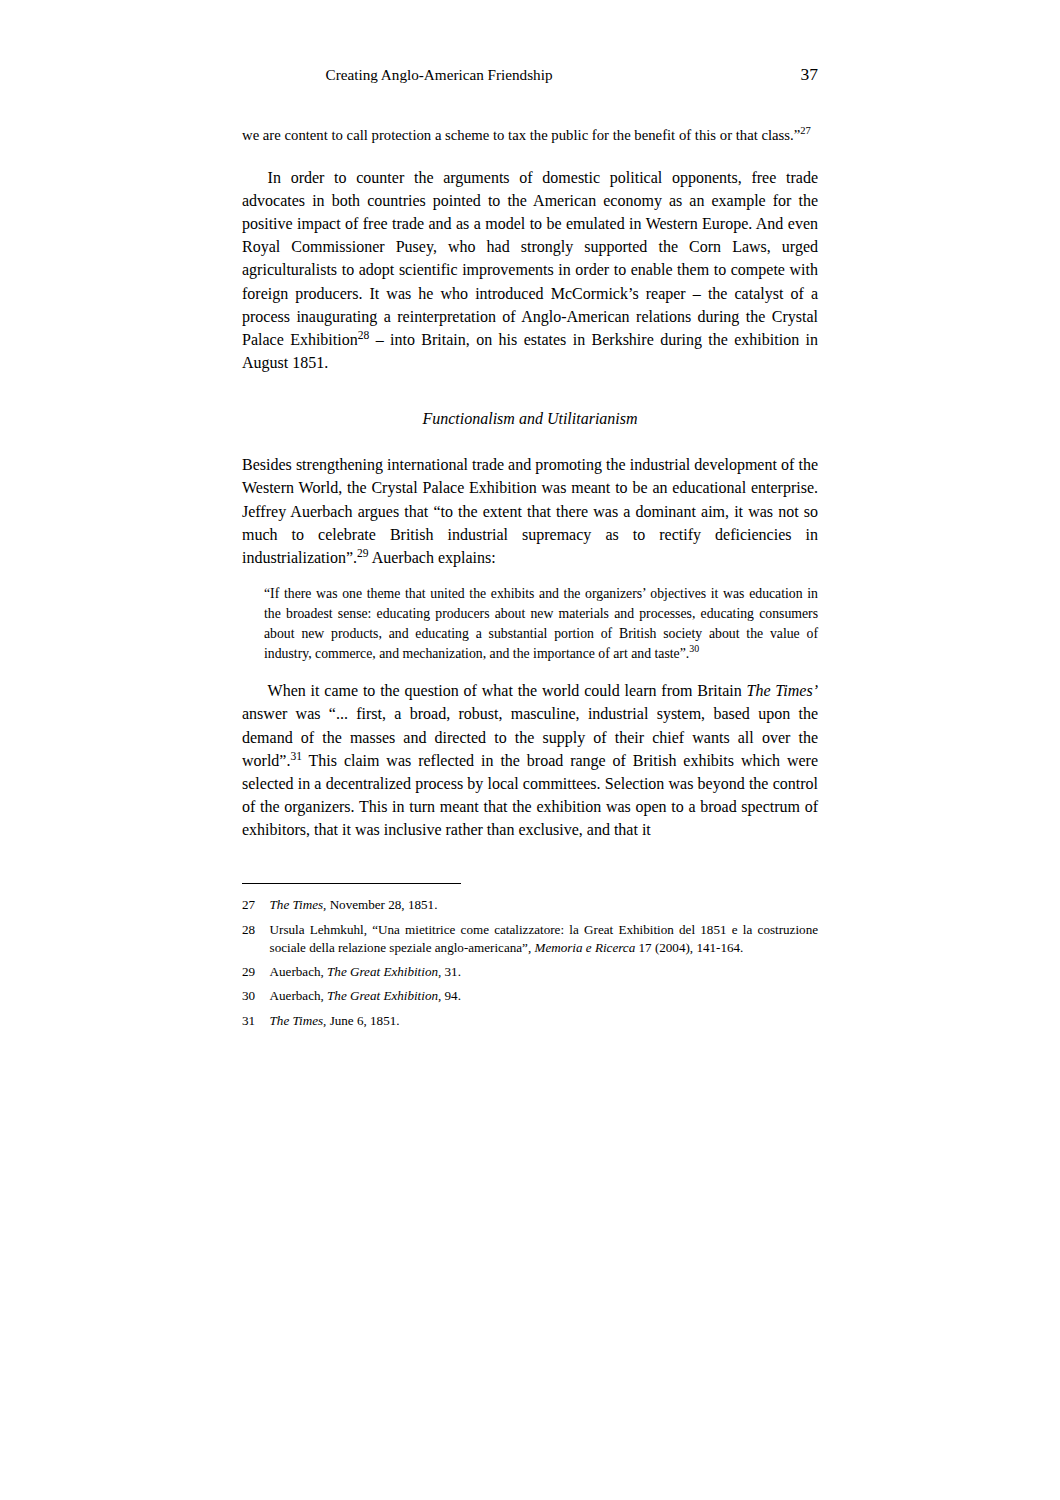Creating Anglo-American Friendship 37
we are content to call protection a scheme to tax the public for the benefit of this or that class.”27
In order to counter the arguments of domestic political opponents, free trade advocates in both countries pointed to the American economy as an example for the positive impact of free trade and as a model to be emulated in Western Europe. And even Royal Commissioner Pusey, who had strongly supported the Corn Laws, urged agriculturalists to adopt scientific improvements in order to enable them to compete with foreign producers. It was he who introduced McCormick’s reaper – the catalyst of a process inaugurating a reinterpretation of Anglo-American relations during the Crystal Palace Exhibition28 – into Britain, on his estates in Berkshire during the exhibition in August 1851.
Functionalism and Utilitarianism
Besides strengthening international trade and promoting the industrial development of the Western World, the Crystal Palace Exhibition was meant to be an educational enterprise. Jeffrey Auerbach argues that “to the extent that there was a dominant aim, it was not so much to celebrate British industrial supremacy as to rectify deficiencies in industrialization”.29 Auerbach explains:
“If there was one theme that united the exhibits and the organizers’ objectives it was education in the broadest sense: educating producers about new materials and processes, educating consumers about new products, and educating a substantial portion of British society about the value of industry, commerce, and mechanization, and the importance of art and taste”.30
When it came to the question of what the world could learn from Britain The Times’ answer was “... first, a broad, robust, masculine, industrial system, based upon the demand of the masses and directed to the supply of their chief wants all over the world”.31 This claim was reflected in the broad range of British exhibits which were selected in a decentralized process by local committees. Selection was beyond the control of the organizers. This in turn meant that the exhibition was open to a broad spectrum of exhibitors, that it was inclusive rather than exclusive, and that it
27 The Times, November 28, 1851.
28 Ursula Lehmkuhl, “Una mietitrice come catalizzatore: la Great Exhibition del 1851 e la costruzione sociale della relazione speziale anglo-americana”, Memoria e Ricerca 17 (2004), 141-164.
29 Auerbach, The Great Exhibition, 31.
30 Auerbach, The Great Exhibition, 94.
31 The Times, June 6, 1851.